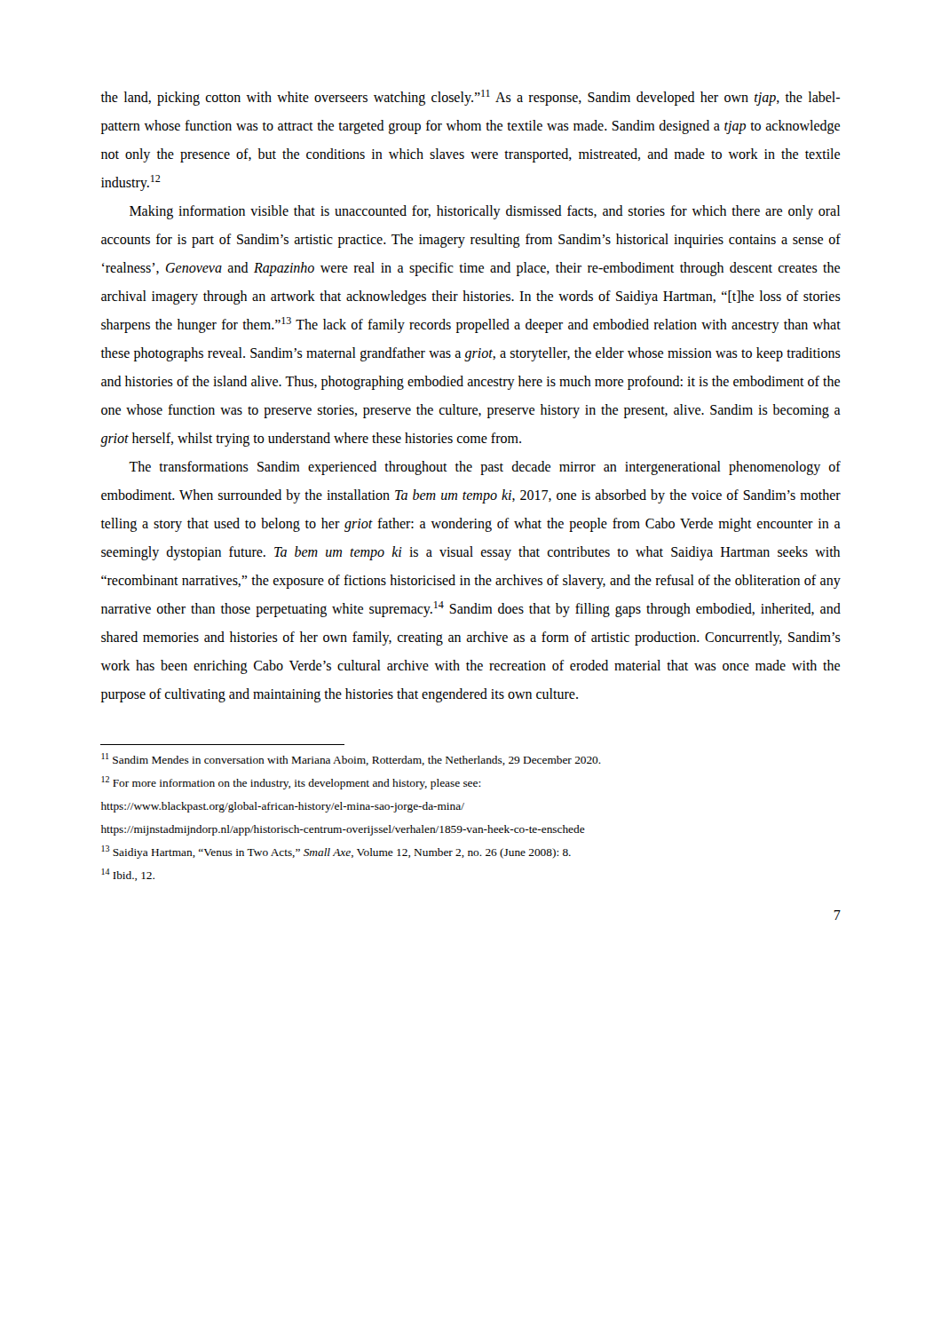the land, picking cotton with white overseers watching closely.”11 As a response, Sandim developed her own tjap, the label-pattern whose function was to attract the targeted group for whom the textile was made. Sandim designed a tjap to acknowledge not only the presence of, but the conditions in which slaves were transported, mistreated, and made to work in the textile industry.12
Making information visible that is unaccounted for, historically dismissed facts, and stories for which there are only oral accounts for is part of Sandim’s artistic practice. The imagery resulting from Sandim’s historical inquiries contains a sense of ‘realness’, Genoveva and Rapazinho were real in a specific time and place, their re-embodiment through descent creates the archival imagery through an artwork that acknowledges their histories. In the words of Saidiya Hartman, “[t]he loss of stories sharpens the hunger for them.”13 The lack of family records propelled a deeper and embodied relation with ancestry than what these photographs reveal. Sandim’s maternal grandfather was a griot, a storyteller, the elder whose mission was to keep traditions and histories of the island alive. Thus, photographing embodied ancestry here is much more profound: it is the embodiment of the one whose function was to preserve stories, preserve the culture, preserve history in the present, alive. Sandim is becoming a griot herself, whilst trying to understand where these histories come from.
The transformations Sandim experienced throughout the past decade mirror an intergenerational phenomenology of embodiment. When surrounded by the installation Ta bem um tempo ki, 2017, one is absorbed by the voice of Sandim’s mother telling a story that used to belong to her griot father: a wondering of what the people from Cabo Verde might encounter in a seemingly dystopian future. Ta bem um tempo ki is a visual essay that contributes to what Saidiya Hartman seeks with “recombinant narratives,” the exposure of fictions historicised in the archives of slavery, and the refusal of the obliteration of any narrative other than those perpetuating white supremacy.14 Sandim does that by filling gaps through embodied, inherited, and shared memories and histories of her own family, creating an archive as a form of artistic production. Concurrently, Sandim’s work has been enriching Cabo Verde’s cultural archive with the recreation of eroded material that was once made with the purpose of cultivating and maintaining the histories that engendered its own culture.
11 Sandim Mendes in conversation with Mariana Aboim, Rotterdam, the Netherlands, 29 December 2020.
12 For more information on the industry, its development and history, please see:
https://www.blackpast.org/global-african-history/el-mina-sao-jorge-da-mina/
https://mijnstadmijndorp.nl/app/historisch-centrum-overijssel/verhalen/1859-van-heek-co-te-enschede
13 Saidiya Hartman, “Venus in Two Acts,” Small Axe, Volume 12, Number 2, no. 26 (June 2008): 8.
14 Ibid., 12.
7